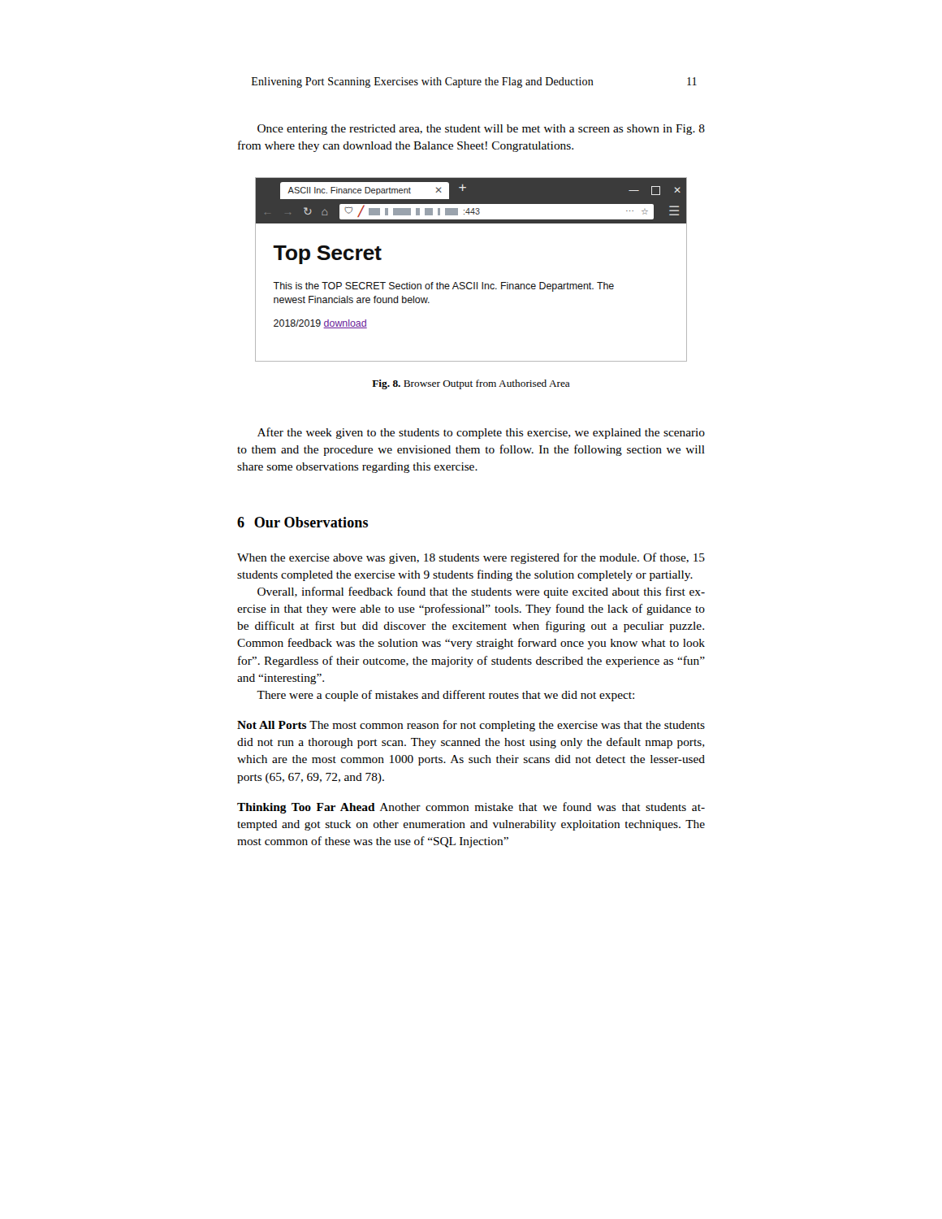Enliven­ing Port Scanning Exercises with Capture the Flag and Deduction 11
Once entering the restricted area, the student will be met with a screen as shown in Fig. 8 from where they can download the Balance Sheet! Congratulations.
ASCII Inc. Finance Department✕
+
— ✕
← → ↻ ⌂
🛡 ╱ :443 ⋯☆
☰
Top Secret
This is the TOP SECRET Section of the ASCII Inc. Finance Department. The newest Financials are found below.
2018/2019 download
Fig. 8. Browser Output from Authorised Area
After the week given to the students to complete this exercise, we explained the scenario to them and the procedure we envisioned them to follow. In the following section we will share some observations regarding this exercise.
6 Our Observations
When the exercise above was given, 18 students were registered for the module. Of those, 15 students completed the exercise with 9 students finding the solution completely or partially.
Overall, informal feedback found that the students were quite excited about this first exercise in that they were able to use “professional” tools. They found the lack of guidance to be difficult at first but did discover the excitement when figuring out a peculiar puzzle. Common feedback was the solution was “very straight forward once you know what to look for”. Regardless of their outcome, the majority of students described the experience as “fun” and “interesting”.
There were a couple of mistakes and different routes that we did not expect:
Not All Ports The most common reason for not completing the exercise was that the students did not run a thorough port scan. They scanned the host using only the default nmap ports, which are the most common 1000 ports. As such their scans did not detect the lesser-used ports (65, 67, 69, 72, and 78).
Thinking Too Far Ahead Another common mistake that we found was that students attempted and got stuck on other enumeration and vulnerability exploitation techniques. The most common of these was the use of “SQL Injection”